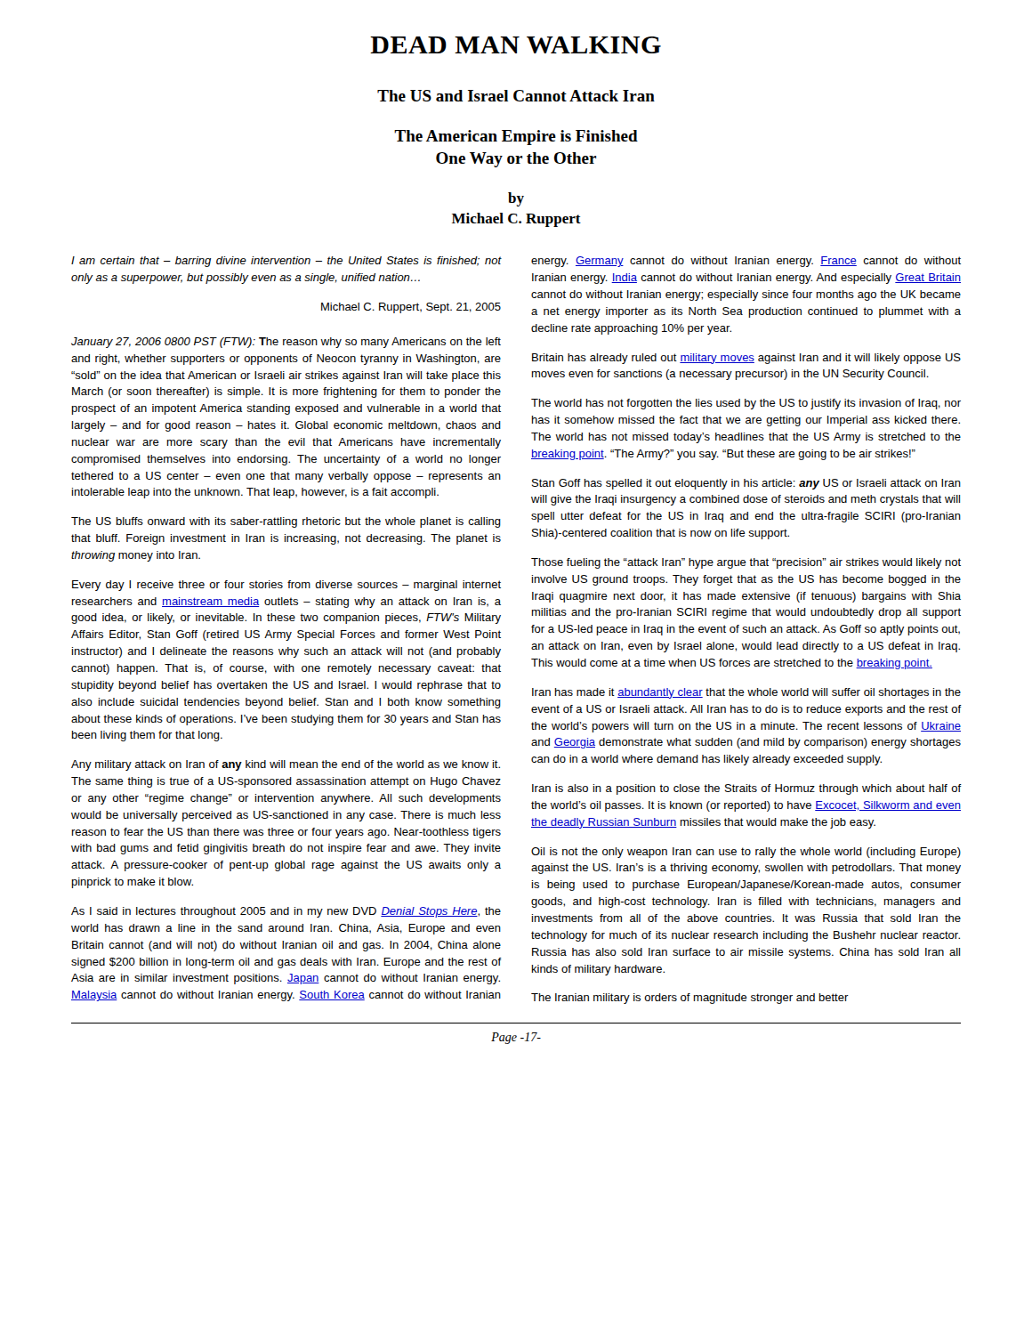DEAD MAN WALKING
The US and Israel Cannot Attack Iran
The American Empire is Finished
One Way or the Other
by
Michael C. Ruppert
I am certain that – barring divine intervention – the United States is finished; not only as a superpower, but possibly even as a single, unified nation…
Michael C. Ruppert, Sept. 21, 2005
January 27, 2006 0800 PST (FTW): The reason why so many Americans on the left and right, whether supporters or opponents of Neocon tyranny in Washington, are “sold” on the idea that American or Israeli air strikes against Iran will take place this March (or soon thereafter) is simple. It is more frightening for them to ponder the prospect of an impotent America standing exposed and vulnerable in a world that largely – and for good reason – hates it. Global economic meltdown, chaos and nuclear war are more scary than the evil that Americans have incrementally compromised themselves into endorsing. The uncertainty of a world no longer tethered to a US center – even one that many verbally oppose – represents an intolerable leap into the unknown. That leap, however, is a fait accompli.
The US bluffs onward with its saber-rattling rhetoric but the whole planet is calling that bluff. Foreign investment in Iran is increasing, not decreasing. The planet is throwing money into Iran.
Every day I receive three or four stories from diverse sources – marginal internet researchers and mainstream media outlets – stating why an attack on Iran is, a good idea, or likely, or inevitable. In these two companion pieces, FTW's Military Affairs Editor, Stan Goff (retired US Army Special Forces and former West Point instructor) and I delineate the reasons why such an attack will not (and probably cannot) happen. That is, of course, with one remotely necessary caveat: that stupidity beyond belief has overtaken the US and Israel. I would rephrase that to also include suicidal tendencies beyond belief. Stan and I both know something about these kinds of operations. I’ve been studying them for 30 years and Stan has been living them for that long.
Any military attack on Iran of any kind will mean the end of the world as we know it. The same thing is true of a US-sponsored assassination attempt on Hugo Chavez or any other “regime change” or intervention anywhere. All such developments would be universally perceived as US-sanctioned in any case. There is much less reason to fear the US than there was three or four years ago. Near-toothless tigers with bad gums and fetid gingivitis breath do not inspire fear and awe. They invite attack. A pressure-cooker of pent-up global rage against the US awaits only a pinprick to make it blow.
As I said in lectures throughout 2005 and in my new DVD Denial Stops Here, the world has drawn a line in the sand around Iran. China, Asia, Europe and even Britain cannot (and will not) do without Iranian oil and gas. In 2004, China alone signed $200 billion in long-term oil and gas deals with Iran. Europe and the rest of Asia are in similar investment positions. Japan cannot do without Iranian energy. Malaysia cannot do without Iranian energy. South Korea cannot do without Iranian energy. Germany cannot do without Iranian energy. France cannot do without Iranian energy. India cannot do without Iranian energy. And especially Great Britain cannot do without Iranian energy; especially since four months ago the UK became a net energy importer as its North Sea production continued to plummet with a decline rate approaching 10% per year.
Britain has already ruled out military moves against Iran and it will likely oppose US moves even for sanctions (a necessary precursor) in the UN Security Council.
The world has not forgotten the lies used by the US to justify its invasion of Iraq, nor has it somehow missed the fact that we are getting our Imperial ass kicked there. The world has not missed today’s headlines that the US Army is stretched to the breaking point. “The Army?” you say. “But these are going to be air strikes!”
Stan Goff has spelled it out eloquently in his article: any US or Israeli attack on Iran will give the Iraqi insurgency a combined dose of steroids and meth crystals that will spell utter defeat for the US in Iraq and end the ultra-fragile SCIRI (pro-Iranian Shia)-centered coalition that is now on life support.
Those fueling the “attack Iran” hype argue that “precision” air strikes would likely not involve US ground troops. They forget that as the US has become bogged in the Iraqi quagmire next door, it has made extensive (if tenuous) bargains with Shia militias and the pro-Iranian SCIRI regime that would undoubtedly drop all support for a US-led peace in Iraq in the event of such an attack. As Goff so aptly points out, an attack on Iran, even by Israel alone, would lead directly to a US defeat in Iraq. This would come at a time when US forces are stretched to the breaking point.
Iran has made it abundantly clear that the whole world will suffer oil shortages in the event of a US or Israeli attack. All Iran has to do is to reduce exports and the rest of the world’s powers will turn on the US in a minute. The recent lessons of Ukraine and Georgia demonstrate what sudden (and mild by comparison) energy shortages can do in a world where demand has likely already exceeded supply.
Iran is also in a position to close the Straits of Hormuz through which about half of the world’s oil passes. It is known (or reported) to have Excocet, Silkworm and even the deadly Russian Sunburn missiles that would make the job easy.
Oil is not the only weapon Iran can use to rally the whole world (including Europe) against the US. Iran’s is a thriving economy, swollen with petrodollars. That money is being used to purchase European/Japanese/Korean-made autos, consumer goods, and high-cost technology. Iran is filled with technicians, managers and investments from all of the above countries. It was Russia that sold Iran the technology for much of its nuclear research including the Bushehr nuclear reactor. Russia has also sold Iran surface to air missile systems. China has sold Iran all kinds of military hardware.
The Iranian military is orders of magnitude stronger and better
Page -17-